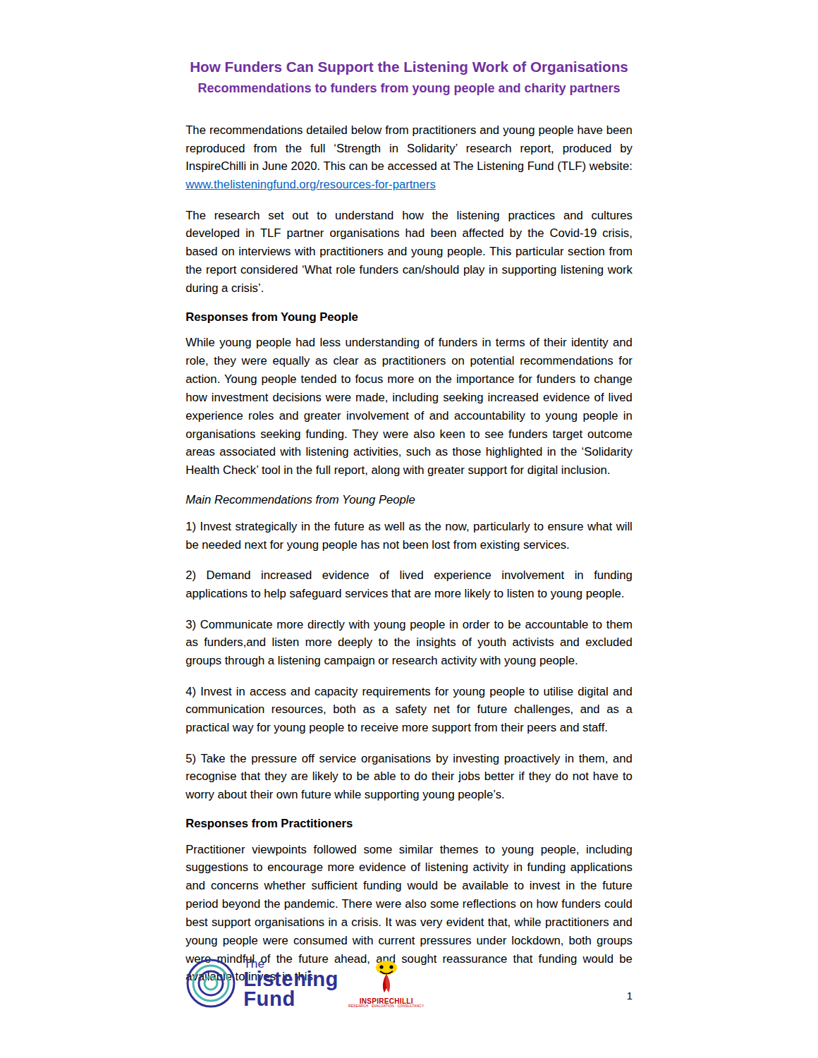How Funders Can Support the Listening Work of Organisations
Recommendations to funders from young people and charity partners
The recommendations detailed below from practitioners and young people have been reproduced from the full ‘Strength in Solidarity’ research report, produced by InspireChilli in June 2020. This can be accessed at The Listening Fund (TLF) website: www.thelisteningfund.org/resources-for-partners
The research set out to understand how the listening practices and cultures developed in TLF partner organisations had been affected by the Covid-19 crisis, based on interviews with practitioners and young people. This particular section from the report considered ‘What role funders can/should play in supporting listening work during a crisis’.
Responses from Young People
While young people had less understanding of funders in terms of their identity and role, they were equally as clear as practitioners on potential recommendations for action. Young people tended to focus more on the importance for funders to change how investment decisions were made, including seeking increased evidence of lived experience roles and greater involvement of and accountability to young people in organisations seeking funding. They were also keen to see funders target outcome areas associated with listening activities, such as those highlighted in the ‘Solidarity Health Check’ tool in the full report, along with greater support for digital inclusion.
Main Recommendations from Young People
1) Invest strategically in the future as well as the now, particularly to ensure what will be needed next for young people has not been lost from existing services.
2) Demand increased evidence of lived experience involvement in funding applications to help safeguard services that are more likely to listen to young people.
3) Communicate more directly with young people in order to be accountable to them as funders,and listen more deeply to the insights of youth activists and excluded groups through a listening campaign or research activity with young people.
4) Invest in access and capacity requirements for young people to utilise digital and communication resources, both as a safety net for future challenges, and as a practical way for young people to receive more support from their peers and staff.
5) Take the pressure off service organisations by investing proactively in them, and recognise that they are likely to be able to do their jobs better if they do not have to worry about their own future while supporting young people’s.
Responses from Practitioners
Practitioner viewpoints followed some similar themes to young people, including suggestions to encourage more evidence of listening activity in funding applications and concerns whether sufficient funding would be available to invest in the future period beyond the pandemic. There were also some reflections on how funders could best support organisations in a crisis. It was very evident that, while practitioners and young people were consumed with current pressures under lockdown, both groups were mindful of the future ahead, and sought reassurance that funding would be available to invest in this.
The
Listening
Fund
INSPIRECHILLI
RESEARCH · EVALUATION · CONSULTANCY
1